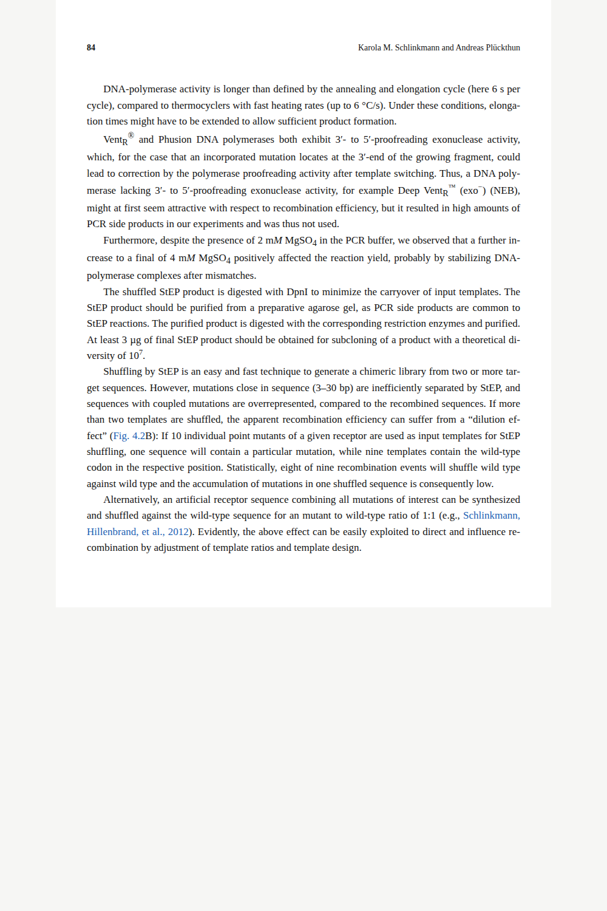84 Karola M. Schlinkmann and Andreas Plückthun
DNA-polymerase activity is longer than defined by the annealing and elongation cycle (here 6 s per cycle), compared to thermocyclers with fast heating rates (up to 6 °C/s). Under these conditions, elongation times might have to be extended to allow sufficient product formation.
VentR® and Phusion DNA polymerases both exhibit 3′- to 5′-proofreading exonuclease activity, which, for the case that an incorporated mutation locates at the 3′-end of the growing fragment, could lead to correction by the polymerase proofreading activity after template switching. Thus, a DNA polymerase lacking 3′- to 5′-proofreading exonuclease activity, for example Deep VentR™ (exo−) (NEB), might at first seem attractive with respect to recombination efficiency, but it resulted in high amounts of PCR side products in our experiments and was thus not used.
Furthermore, despite the presence of 2 mM MgSO4 in the PCR buffer, we observed that a further increase to a final of 4 mM MgSO4 positively affected the reaction yield, probably by stabilizing DNA-polymerase complexes after mismatches.
The shuffled StEP product is digested with DpnI to minimize the carryover of input templates. The StEP product should be purified from a preparative agarose gel, as PCR side products are common to StEP reactions. The purified product is digested with the corresponding restriction enzymes and purified. At least 3 µg of final StEP product should be obtained for subcloning of a product with a theoretical diversity of 107.
Shuffling by StEP is an easy and fast technique to generate a chimeric library from two or more target sequences. However, mutations close in sequence (3–30 bp) are inefficiently separated by StEP, and sequences with coupled mutations are overrepresented, compared to the recombined sequences. If more than two templates are shuffled, the apparent recombination efficiency can suffer from a “dilution effect” (Fig. 4.2 B): If 10 individual point mutants of a given receptor are used as input templates for StEP shuffling, one sequence will contain a particular mutation, while nine templates contain the wild-type codon in the respective position. Statistically, eight of nine recombination events will shuffle wild type against wild type and the accumulation of mutations in one shuffled sequence is consequently low.
Alternatively, an artificial receptor sequence combining all mutations of interest can be synthesized and shuffled against the wild-type sequence for an mutant to wild-type ratio of 1:1 (e.g., Schlinkmann, Hillenbrand, et al., 2012). Evidently, the above effect can be easily exploited to direct and influence recombination by adjustment of template ratios and template design.